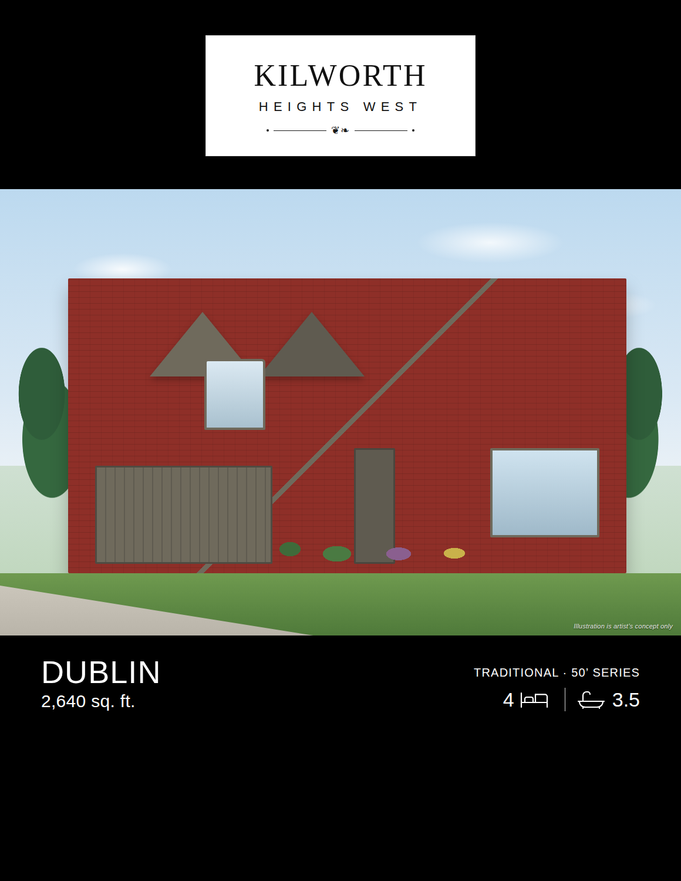KILWORTH
Heights West
❦❧
Illustration is artist’s concept only
Dublin
2,640 sq. ft.
Traditional · 50’ Series
4 3.5